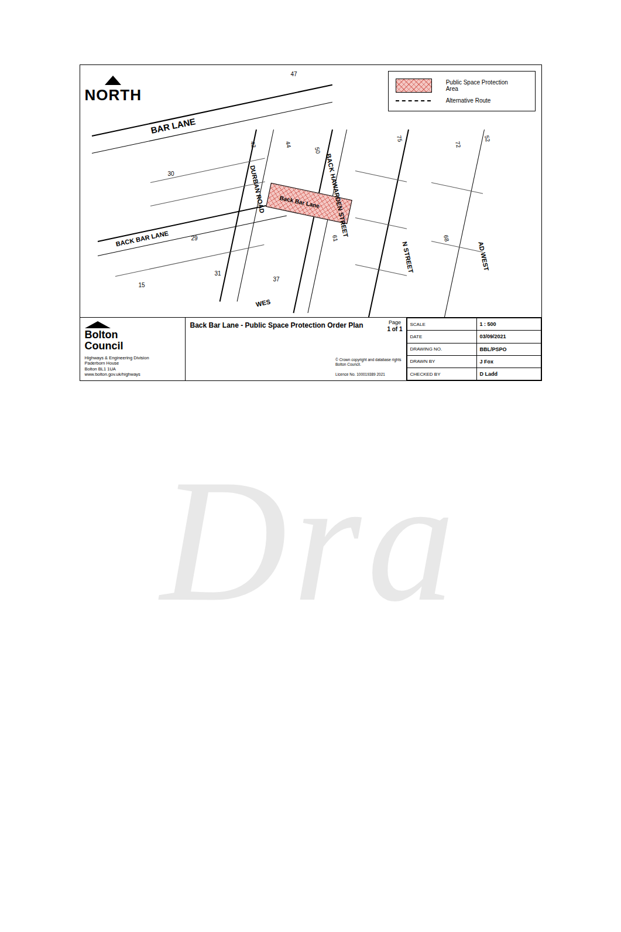Dra
NORTH
| | Public Space Protection Area |
| | Alternative Route |
Back Bar Lane
BAR LANE BACK BAR LANE DURBAN ROAD BACK HAWARDEN STREET N STREET AD WEST WES
47 42 44 50 75 72 52 30 29 31 37 61 68 15
Bolton
Council
Highways & Engineering Division
Paderborn House
Bolton BL1 1UA
www.bolton.gov.uk/highways
Back Bar Lane - Public Space Protection Order Plan
Page
1 of 1
© Crown copyright and database rights
Bolton Council.
Licence No. 100019389 2021
| Scale | 1 : 500 |
| Date | 03/09/2021 |
| Drawing No. | BBL/PSPO |
| Drawn By | J Fox |
| Checked By | D Ladd |